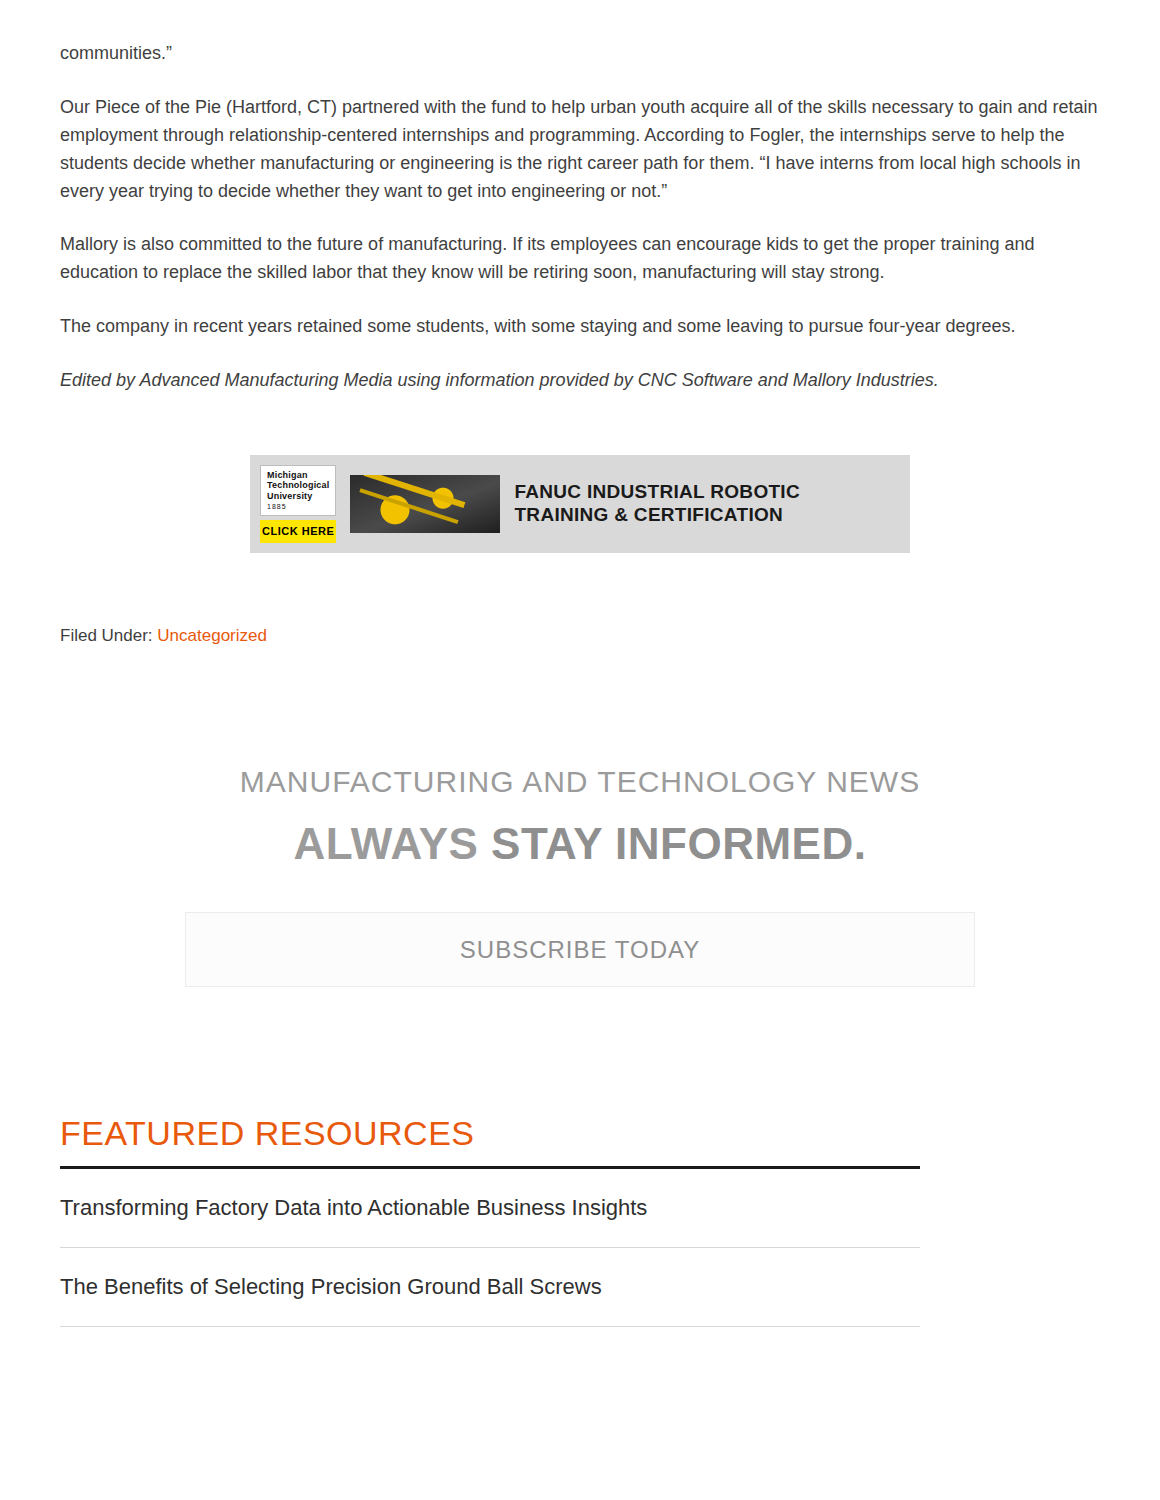communities.”
Our Piece of the Pie (Hartford, CT) partnered with the fund to help urban youth acquire all of the skills necessary to gain and retain employment through relationship-centered internships and programming. According to Fogler, the internships serve to help the students decide whether manufacturing or engineering is the right career path for them. “I have interns from local high schools in every year trying to decide whether they want to get into engineering or not.”
Mallory is also committed to the future of manufacturing. If its employees can encourage kids to get the proper training and education to replace the skilled labor that they know will be retiring soon, manufacturing will stay strong.
The company in recent years retained some students, with some staying and some leaving to pursue four-year degrees.
Edited by Advanced Manufacturing Media using information provided by CNC Software and Mallory Industries.
Michigan Technological University 1885
CLICK HERE
FANUC INDUSTRIAL ROBOTIC
TRAINING & CERTIFICATION
Filed Under: Uncategorized
Manufacturing and Technology News
Always Stay Informed.
Subscribe Today
Featured Resources
Transforming Factory Data into Actionable Business Insights
The Benefits of Selecting Precision Ground Ball Screws